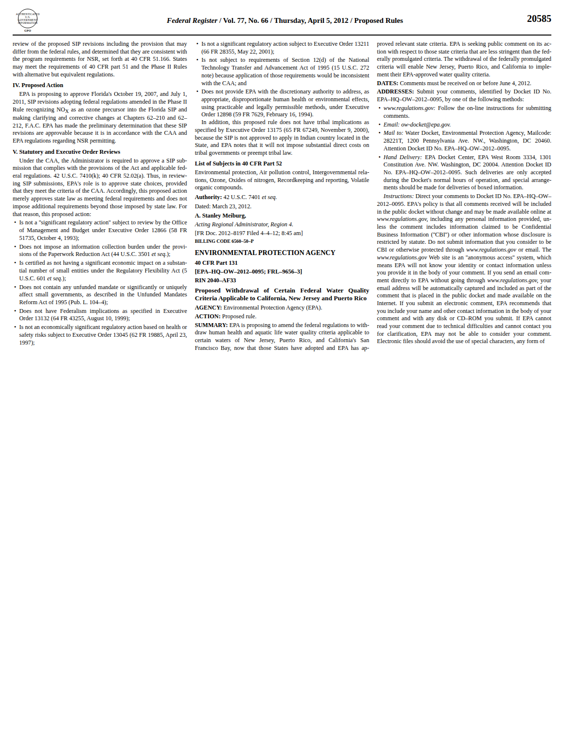AUTHENTICATED
U.S. GOVERNMENT
INFORMATION
GPO
Federal Register / Vol. 77, No. 66 / Thursday, April 5, 2012 / Proposed Rules
20585
review of the proposed SIP revisions including the provision that may differ from the federal rules, and determined that they are consistent with the program requirements for NSR, set forth at 40 CFR 51.166. States may meet the requirements of 40 CFR part 51 and the Phase II Rules with alternative but equivalent regulations.
IV. Proposed Action
EPA is proposing to approve Florida's October 19, 2007, and July 1, 2011, SIP revisions adopting federal regulations amended in the Phase II Rule recognizing NOX as an ozone precursor into the Florida SIP and making clarifying and corrective changes at Chapters 62–210 and 62–212, F.A.C. EPA has made the preliminary determination that these SIP revisions are approvable because it is in accordance with the CAA and EPA regulations regarding NSR permitting.
V. Statutory and Executive Order Reviews
Under the CAA, the Administrator is required to approve a SIP submission that complies with the provisions of the Act and applicable federal regulations. 42 U.S.C. 7410(k); 40 CFR 52.02(a). Thus, in reviewing SIP submissions, EPA's role is to approve state choices, provided that they meet the criteria of the CAA. Accordingly, this proposed action merely approves state law as meeting federal requirements and does not impose additional requirements beyond those imposed by state law. For that reason, this proposed action:
Is not a ''significant regulatory action'' subject to review by the Office of Management and Budget under Executive Order 12866 (58 FR 51735, October 4, 1993);
Does not impose an information collection burden under the provisions of the Paperwork Reduction Act (44 U.S.C. 3501 et seq.);
Is certified as not having a significant economic impact on a substantial number of small entities under the Regulatory Flexibility Act (5 U.S.C. 601 et seq.);
Does not contain any unfunded mandate or significantly or uniquely affect small governments, as described in the Unfunded Mandates Reform Act of 1995 (Pub. L. 104–4);
Does not have Federalism implications as specified in Executive Order 13132 (64 FR 43255, August 10, 1999);
Is not an economically significant regulatory action based on health or safety risks subject to Executive Order 13045 (62 FR 19885, April 23, 1997);
Is not a significant regulatory action subject to Executive Order 13211 (66 FR 28355, May 22, 2001);
Is not subject to requirements of Section 12(d) of the National Technology Transfer and Advancement Act of 1995 (15 U.S.C. 272 note) because application of those requirements would be inconsistent with the CAA; and
Does not provide EPA with the discretionary authority to address, as appropriate, disproportionate human health or environmental effects, using practicable and legally permissible methods, under Executive Order 12898 (59 FR 7629, February 16, 1994).
In addition, this proposed rule does not have tribal implications as specified by Executive Order 13175 (65 FR 67249, November 9, 2000), because the SIP is not approved to apply in Indian country located in the State, and EPA notes that it will not impose substantial direct costs on tribal governments or preempt tribal law.
List of Subjects in 40 CFR Part 52
Environmental protection, Air pollution control, Intergovernmental relations, Ozone, Oxides of nitrogen, Recordkeeping and reporting, Volatile organic compounds.
Authority: 42 U.S.C. 7401 et seq.
Dated: March 23, 2012.
A. Stanley Meiburg,
Acting Regional Administrator, Region 4.
[FR Doc. 2012–8197 Filed 4–4–12; 8:45 am]
BILLING CODE 6560–50–P
ENVIRONMENTAL PROTECTION AGENCY
40 CFR Part 131
[EPA–HQ–OW–2012–0095; FRL–9656–3]
RIN 2040–AF33
Proposed Withdrawal of Certain Federal Water Quality Criteria Applicable to California, New Jersey and Puerto Rico
AGENCY: Environmental Protection Agency (EPA).
ACTION: Proposed rule.
SUMMARY: EPA is proposing to amend the federal regulations to withdraw human health and aquatic life water quality criteria applicable to certain waters of New Jersey, Puerto Rico, and California's San Francisco Bay, now that those States have adopted and EPA has approved relevant state criteria. EPA is seeking public comment on its action with respect to those state criteria that are less stringent than the federally promulgated criteria. The withdrawal of the federally promulgated criteria will enable New Jersey, Puerto Rico, and California to implement their EPA-approved water quality criteria.
DATES: Comments must be received on or before June 4, 2012.
ADDRESSES: Submit your comments, identified by Docket ID No. EPA–HQ–OW–2012–0095, by one of the following methods:
www.regulations.gov: Follow the on-line instructions for submitting comments.
Email: ow-docket@epa.gov.
Mail to: Water Docket, Environmental Protection Agency, Mailcode: 28221T, 1200 Pennsylvania Ave. NW., Washington, DC 20460. Attention Docket ID No. EPA–HQ–OW–2012–0095.
Hand Delivery: EPA Docket Center, EPA West Room 3334, 1301 Constitution Ave. NW. Washington, DC 20004. Attention Docket ID No. EPA–HQ–OW–2012–0095. Such deliveries are only accepted during the Docket's normal hours of operation, and special arrangements should be made for deliveries of boxed information.
Instructions: Direct your comments to Docket ID No. EPA–HQ–OW–2012–0095. EPA's policy is that all comments received will be included in the public docket without change and may be made available online at www.regulations.gov, including any personal information provided, unless the comment includes information claimed to be Confidential Business Information (''CBI'') or other information whose disclosure is restricted by statute. Do not submit information that you consider to be CBI or otherwise protected through www.regulations.gov or email. The www.regulations.gov Web site is an ''anonymous access'' system, which means EPA will not know your identity or contact information unless you provide it in the body of your comment. If you send an email comment directly to EPA without going through www.regulations.gov, your email address will be automatically captured and included as part of the comment that is placed in the public docket and made available on the Internet. If you submit an electronic comment, EPA recommends that you include your name and other contact information in the body of your comment and with any disk or CD–ROM you submit. If EPA cannot read your comment due to technical difficulties and cannot contact you for clarification, EPA may not be able to consider your comment. Electronic files should avoid the use of special characters, any form of